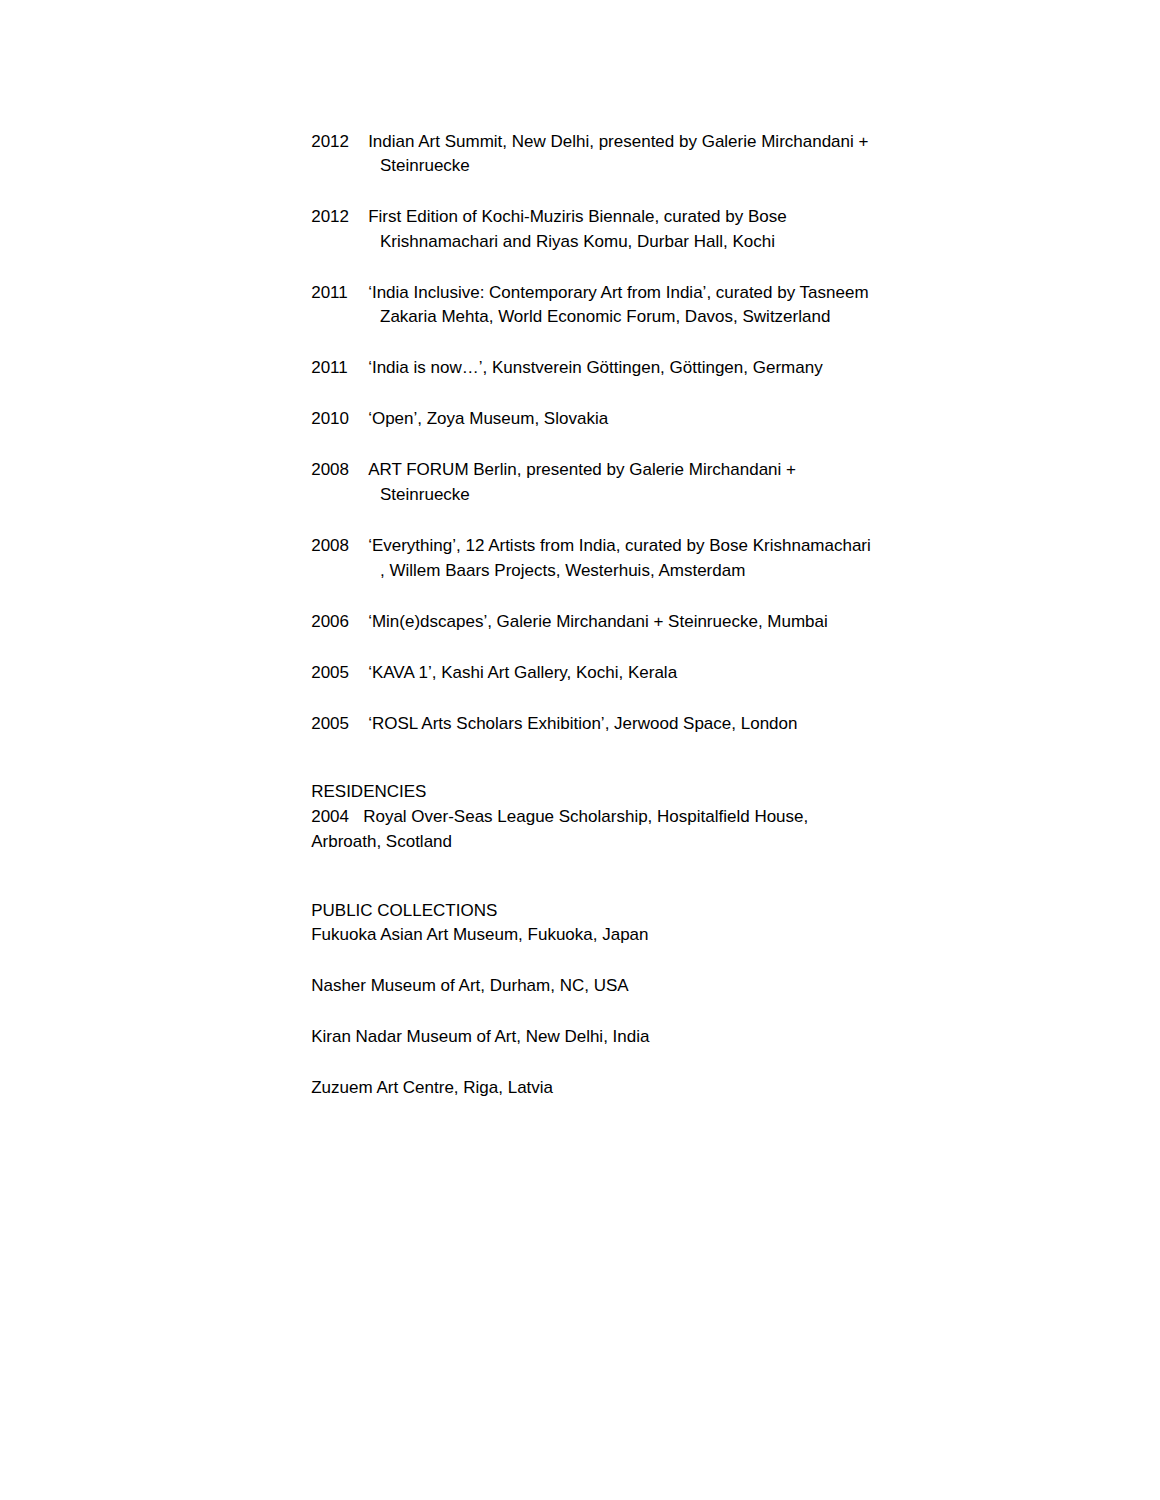2012 Indian Art Summit, New Delhi, presented by Galerie Mirchandani + Steinruecke
2012 First Edition of Kochi-Muziris Biennale, curated by Bose Krishnamachari and Riyas Komu, Durbar Hall, Kochi
2011‘India Inclusive: Contemporary Art from India’, curated by Tasneem Zakaria Mehta, World Economic Forum, Davos, Switzerland
2011‘India is now…’, Kunstverein Göttingen, Göttingen, Germany
2010‘Open’, Zoya Museum, Slovakia
2008 ART FORUM Berlin, presented by Galerie Mirchandani + Steinruecke
2008‘Everything’, 12 Artists from India, curated by Bose Krishnamachari , Willem Baars Projects, Westerhuis, Amsterdam
2006‘Min(e)dscapes’, Galerie Mirchandani + Steinruecke, Mumbai
2005‘KAVA 1’, Kashi Art Gallery, Kochi, Kerala
2005‘ROSL Arts Scholars Exhibition’, Jerwood Space, London
RESIDENCIES
2004 Royal Over-Seas League Scholarship, Hospitalfield House, Arbroath, Scotland
PUBLIC COLLECTIONS
Fukuoka Asian Art Museum, Fukuoka, Japan
Nasher Museum of Art, Durham, NC, USA
Kiran Nadar Museum of Art, New Delhi, India
Zuzuem Art Centre, Riga, Latvia